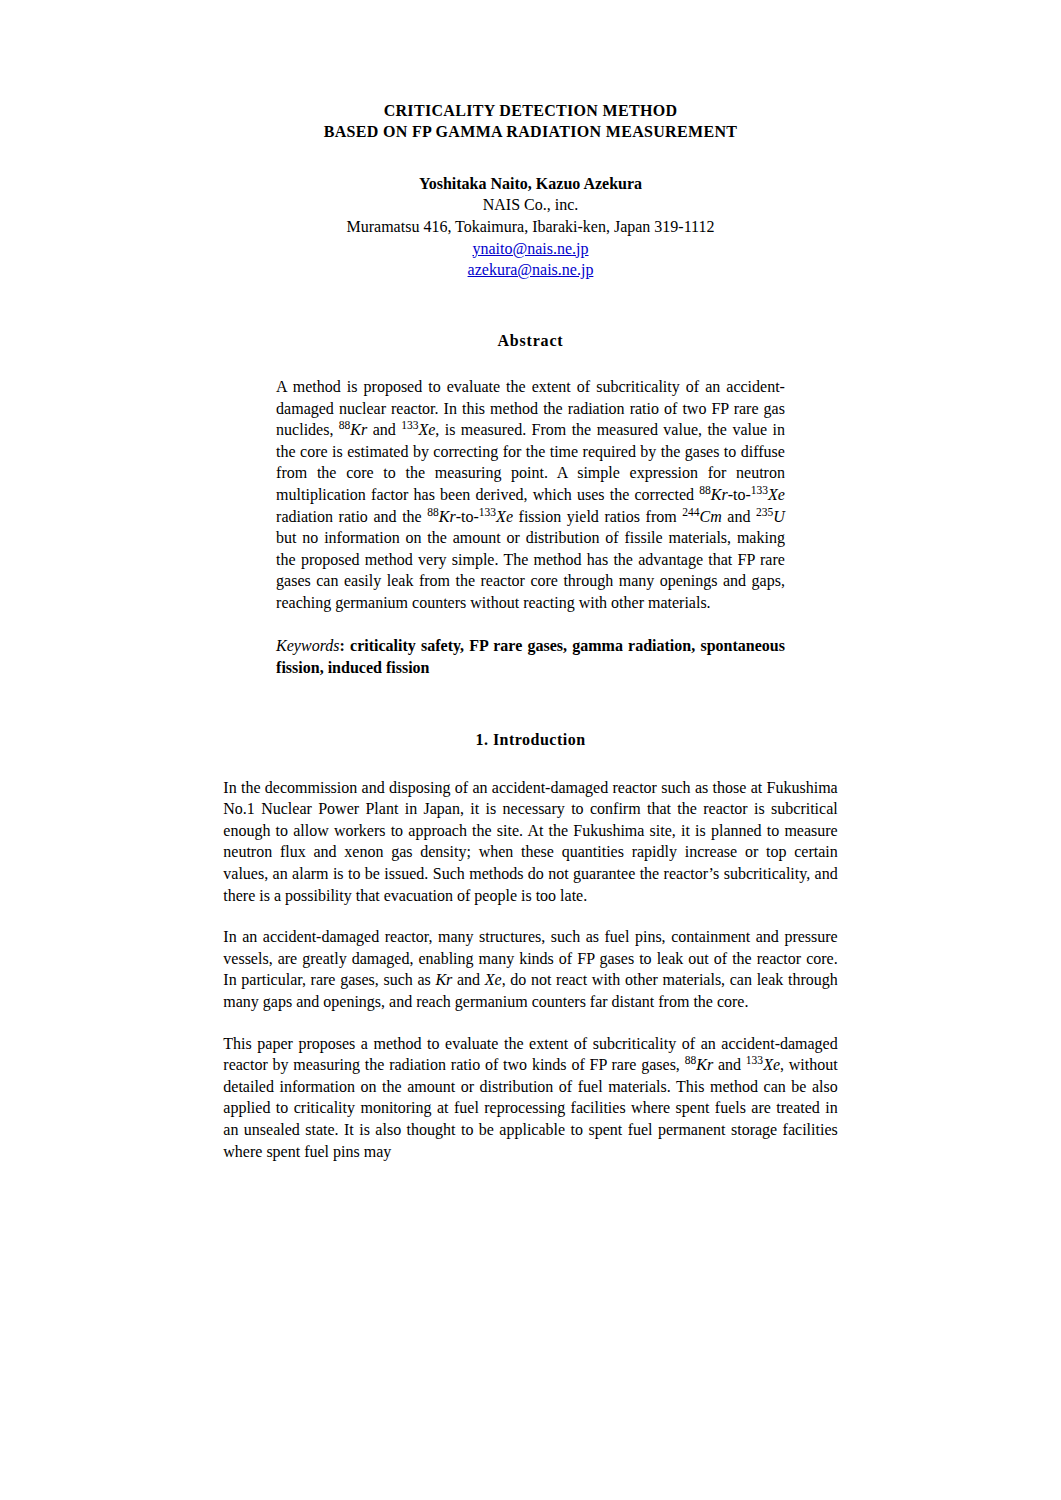Criticality Detection Method
Based on FP Gamma Radiation Measurement
Yoshitaka Naito, Kazuo Azekura
NAIS Co., inc.
Muramatsu 416, Tokaimura, Ibaraki-ken, Japan 319-1112
ynaito@nais.ne.jp
azekura@nais.ne.jp
Abstract
A method is proposed to evaluate the extent of subcriticality of an accident-damaged nuclear reactor. In this method the radiation ratio of two FP rare gas nuclides, 88Kr and 133Xe, is measured. From the measured value, the value in the core is estimated by correcting for the time required by the gases to diffuse from the core to the measuring point. A simple expression for neutron multiplication factor has been derived, which uses the corrected 88Kr-to-133Xe radiation ratio and the 88Kr-to-133Xe fission yield ratios from 244Cm and 235U but no information on the amount or distribution of fissile materials, making the proposed method very simple. The method has the advantage that FP rare gases can easily leak from the reactor core through many openings and gaps, reaching germanium counters without reacting with other materials.
Keywords: criticality safety, FP rare gases, gamma radiation, spontaneous fission, induced fission
1. Introduction
In the decommission and disposing of an accident-damaged reactor such as those at Fukushima No.1 Nuclear Power Plant in Japan, it is necessary to confirm that the reactor is subcritical enough to allow workers to approach the site. At the Fukushima site, it is planned to measure neutron flux and xenon gas density; when these quantities rapidly increase or top certain values, an alarm is to be issued. Such methods do not guarantee the reactor’s subcriticality, and there is a possibility that evacuation of people is too late.
In an accident-damaged reactor, many structures, such as fuel pins, containment and pressure vessels, are greatly damaged, enabling many kinds of FP gases to leak out of the reactor core. In particular, rare gases, such as Kr and Xe, do not react with other materials, can leak through many gaps and openings, and reach germanium counters far distant from the core.
This paper proposes a method to evaluate the extent of subcriticality of an accident-damaged reactor by measuring the radiation ratio of two kinds of FP rare gases, 88Kr and 133Xe, without detailed information on the amount or distribution of fuel materials. This method can be also applied to criticality monitoring at fuel reprocessing facilities where spent fuels are treated in an unsealed state. It is also thought to be applicable to spent fuel permanent storage facilities where spent fuel pins may